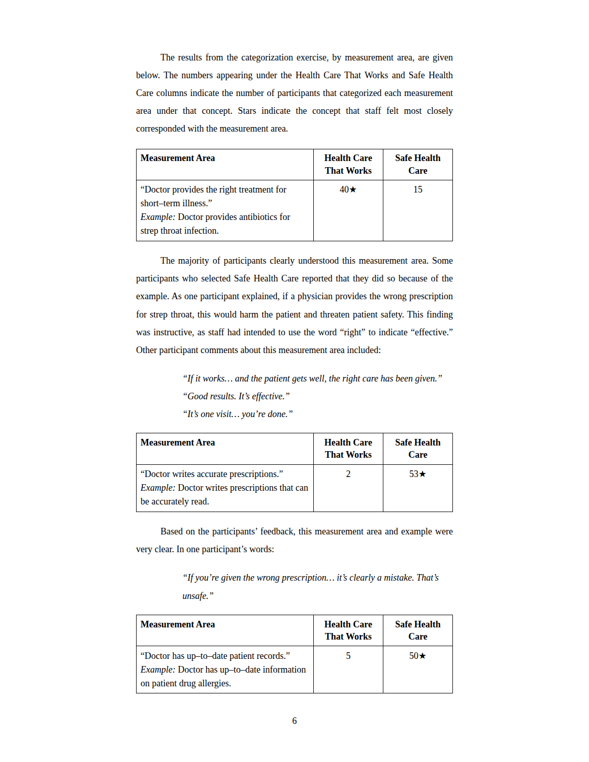The results from the categorization exercise, by measurement area, are given below. The numbers appearing under the Health Care That Works and Safe Health Care columns indicate the number of participants that categorized each measurement area under that concept. Stars indicate the concept that staff felt most closely corresponded with the measurement area.
| Measurement Area | Health Care That Works | Safe Health Care |
| --- | --- | --- |
| “Doctor provides the right treatment for short–term illness.” Example: Doctor provides antibiotics for strep throat infection. | 40★ | 15 |
The majority of participants clearly understood this measurement area. Some participants who selected Safe Health Care reported that they did so because of the example. As one participant explained, if a physician provides the wrong prescription for strep throat, this would harm the patient and threaten patient safety. This finding was instructive, as staff had intended to use the word “right” to indicate “effective.” Other participant comments about this measurement area included:
“If it works… and the patient gets well, the right care has been given.”
“Good results. It’s effective.”
“It’s one visit… you’re done.”
| Measurement Area | Health Care That Works | Safe Health Care |
| --- | --- | --- |
| “Doctor writes accurate prescriptions.” Example: Doctor writes prescriptions that can be accurately read. | 2 | 53★ |
Based on the participants’ feedback, this measurement area and example were very clear. In one participant’s words:
“If you’re given the wrong prescription… it’s clearly a mistake. That’s unsafe.”
| Measurement Area | Health Care That Works | Safe Health Care |
| --- | --- | --- |
| “Doctor has up–to–date patient records.” Example: Doctor has up–to–date information on patient drug allergies. | 5 | 50★ |
6